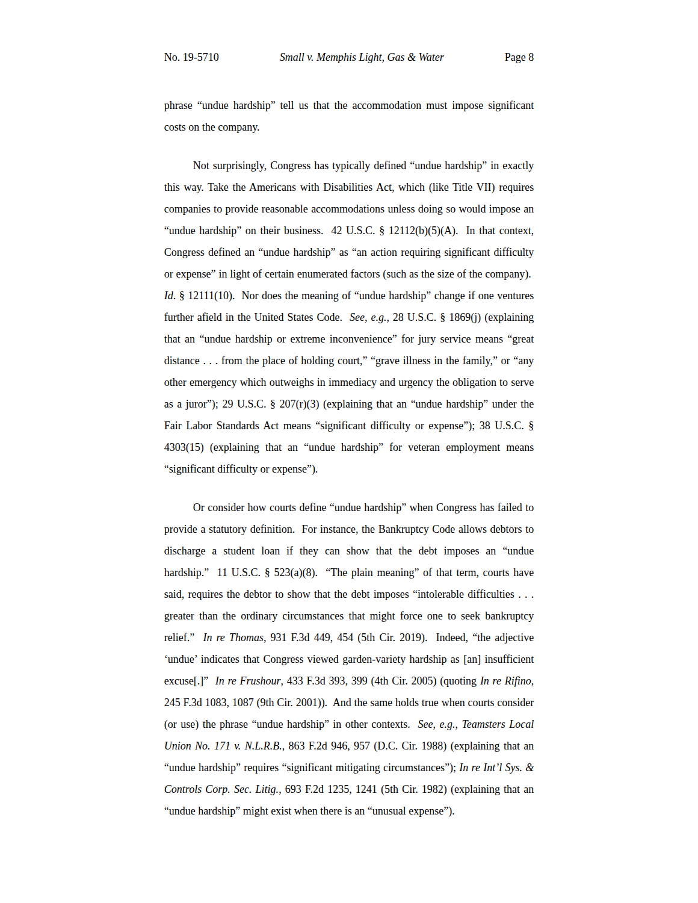No. 19-5710 Small v. Memphis Light, Gas & Water Page 8
phrase “undue hardship” tell us that the accommodation must impose significant costs on the company.
Not surprisingly, Congress has typically defined “undue hardship” in exactly this way. Take the Americans with Disabilities Act, which (like Title VII) requires companies to provide reasonable accommodations unless doing so would impose an “undue hardship” on their business. 42 U.S.C. § 12112(b)(5)(A). In that context, Congress defined an “undue hardship” as “an action requiring significant difficulty or expense” in light of certain enumerated factors (such as the size of the company). Id. § 12111(10). Nor does the meaning of “undue hardship” change if one ventures further afield in the United States Code. See, e.g., 28 U.S.C. § 1869(j) (explaining that an “undue hardship or extreme inconvenience” for jury service means “great distance . . . from the place of holding court,” “grave illness in the family,” or “any other emergency which outweighs in immediacy and urgency the obligation to serve as a juror”); 29 U.S.C. § 207(r)(3) (explaining that an “undue hardship” under the Fair Labor Standards Act means “significant difficulty or expense”); 38 U.S.C. § 4303(15) (explaining that an “undue hardship” for veteran employment means “significant difficulty or expense”).
Or consider how courts define “undue hardship” when Congress has failed to provide a statutory definition. For instance, the Bankruptcy Code allows debtors to discharge a student loan if they can show that the debt imposes an “undue hardship.” 11 U.S.C. § 523(a)(8). “The plain meaning” of that term, courts have said, requires the debtor to show that the debt imposes “intolerable difficulties . . . greater than the ordinary circumstances that might force one to seek bankruptcy relief.” In re Thomas, 931 F.3d 449, 454 (5th Cir. 2019). Indeed, “the adjective ‘undue’ indicates that Congress viewed garden-variety hardship as [an] insufficient excuse[.]” In re Frushour, 433 F.3d 393, 399 (4th Cir. 2005) (quoting In re Rifino, 245 F.3d 1083, 1087 (9th Cir. 2001)). And the same holds true when courts consider (or use) the phrase “undue hardship” in other contexts. See, e.g., Teamsters Local Union No. 171 v. N.L.R.B., 863 F.2d 946, 957 (D.C. Cir. 1988) (explaining that an “undue hardship” requires “significant mitigating circumstances”); In re Int’l Sys. & Controls Corp. Sec. Litig., 693 F.2d 1235, 1241 (5th Cir. 1982) (explaining that an “undue hardship” might exist when there is an “unusual expense”).